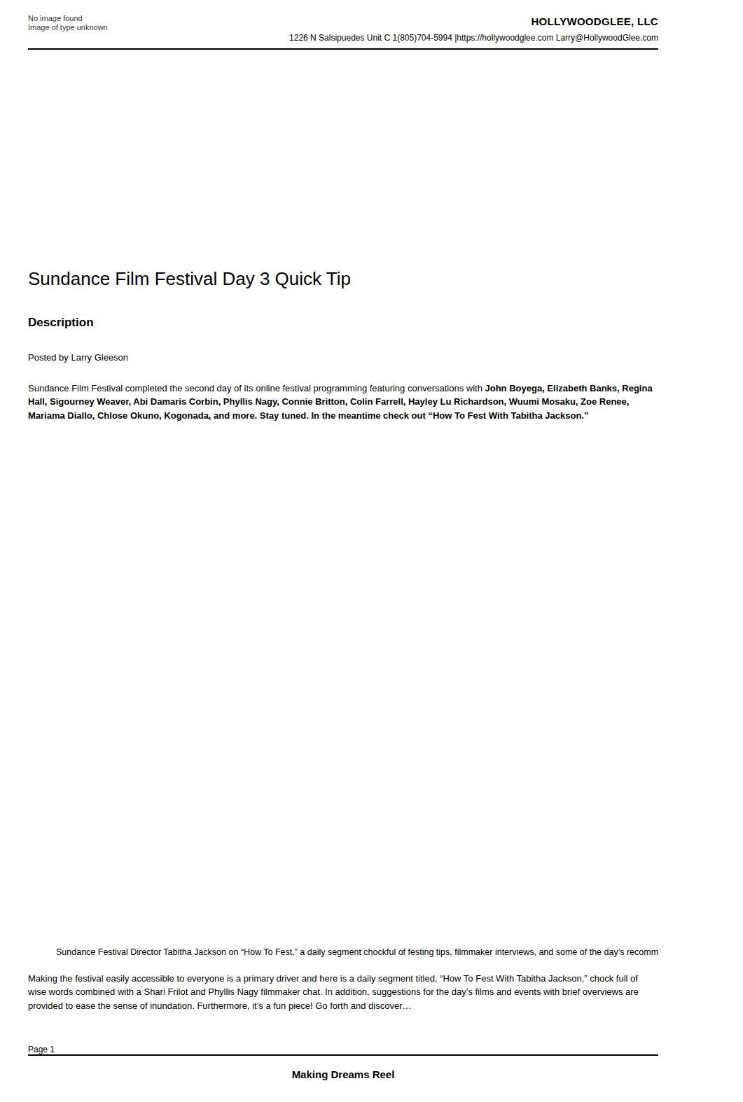No image found Image of type unknown
HOLLYWOODGLEE, LLC
1226 N Salsipuedes Unit C 1(805)704-5994 |https://hollywoodglee.com Larry@HollywoodGlee.com
Sundance Film Festival Day 3 Quick Tip
Description
Posted by Larry Gleeson
Sundance Film Festival completed the second day of its online festival programming featuring conversations with John Boyega, Elizabeth Banks, Regina Hall, Sigourney Weaver, Abi Damaris Corbin, Phyllis Nagy, Connie Britton, Colin Farrell, Hayley Lu Richardson, Wuumi Mosaku, Zoe Renee, Mariama Diallo, Chlose Okuno, Kogonada, and more. Stay tuned. In the meantime check out “How To Fest With Tabitha Jackson.”
Sundance Festival Director Tabitha Jackson on “How To Fest,” a daily segment chockful of festing tips, filmmaker interviews, and some of the day’s recommended screenings. (Photo courtesy of Sundance)
Making the festival easily accessible to everyone is a primary driver and here is a daily segment titled, “How To Fest With Tabitha Jackson,” chock full of wise words combined with a Shari Frilot and Phyllis Nagy filmmaker chat. In addition, suggestions for the day’s films and events with brief overviews are provided to ease the sense of inundation. Furthermore, it’s a fun piece! Go forth and discover…
Page 1
Making Dreams Reel